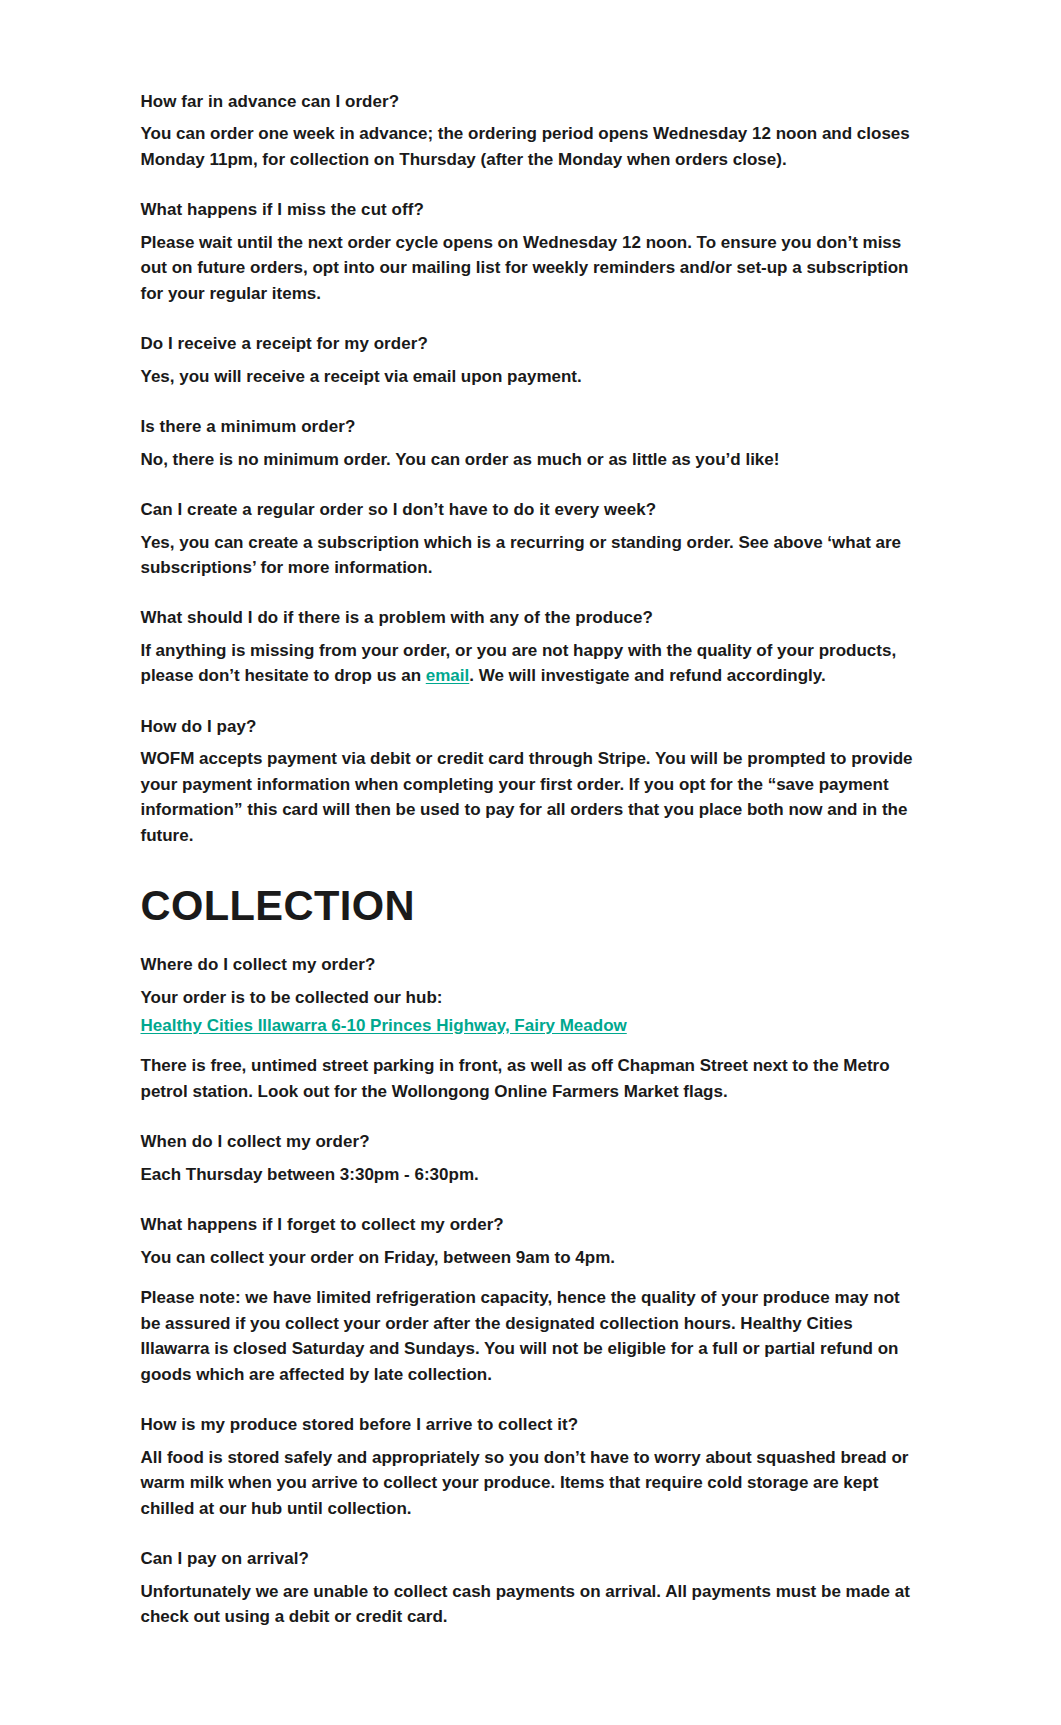How far in advance can I order?
You can order one week in advance; the ordering period opens Wednesday 12 noon and closes Monday 11pm, for collection on Thursday (after the Monday when orders close).
What happens if I miss the cut off?
Please wait until the next order cycle opens on Wednesday 12 noon. To ensure you don’t miss out on future orders, opt into our mailing list for weekly reminders and/or set-up a subscription for your regular items.
Do I receive a receipt for my order?
Yes, you will receive a receipt via email upon payment.
Is there a minimum order?
No, there is no minimum order. You can order as much or as little as you’d like!
Can I create a regular order so I don’t have to do it every week?
Yes, you can create a subscription which is a recurring or standing order. See above ‘what are subscriptions’ for more information.
What should I do if there is a problem with any of the produce?
If anything is missing from your order, or you are not happy with the quality of your products, please don’t hesitate to drop us an email. We will investigate and refund accordingly.
How do I pay?
WOFM accepts payment via debit or credit card through Stripe. You will be prompted to provide your payment information when completing your first order. If you opt for the “save payment information” this card will then be used to pay for all orders that you place both now and in the future.
Collection
Where do I collect my order?
Your order is to be collected our hub:
Healthy Cities Illawarra 6-10 Princes Highway, Fairy Meadow
There is free, untimed street parking in front, as well as off Chapman Street next to the Metro petrol station. Look out for the Wollongong Online Farmers Market flags.
When do I collect my order?
Each Thursday between 3:30pm - 6:30pm.
What happens if I forget to collect my order?
You can collect your order on Friday, between 9am to 4pm.
Please note: we have limited refrigeration capacity, hence the quality of your produce may not be assured if you collect your order after the designated collection hours. Healthy Cities Illawarra is closed Saturday and Sundays. You will not be eligible for a full or partial refund on goods which are affected by late collection.
How is my produce stored before I arrive to collect it?
All food is stored safely and appropriately so you don’t have to worry about squashed bread or warm milk when you arrive to collect your produce. Items that require cold storage are kept chilled at our hub until collection.
Can I pay on arrival?
Unfortunately we are unable to collect cash payments on arrival. All payments must be made at check out using a debit or credit card.